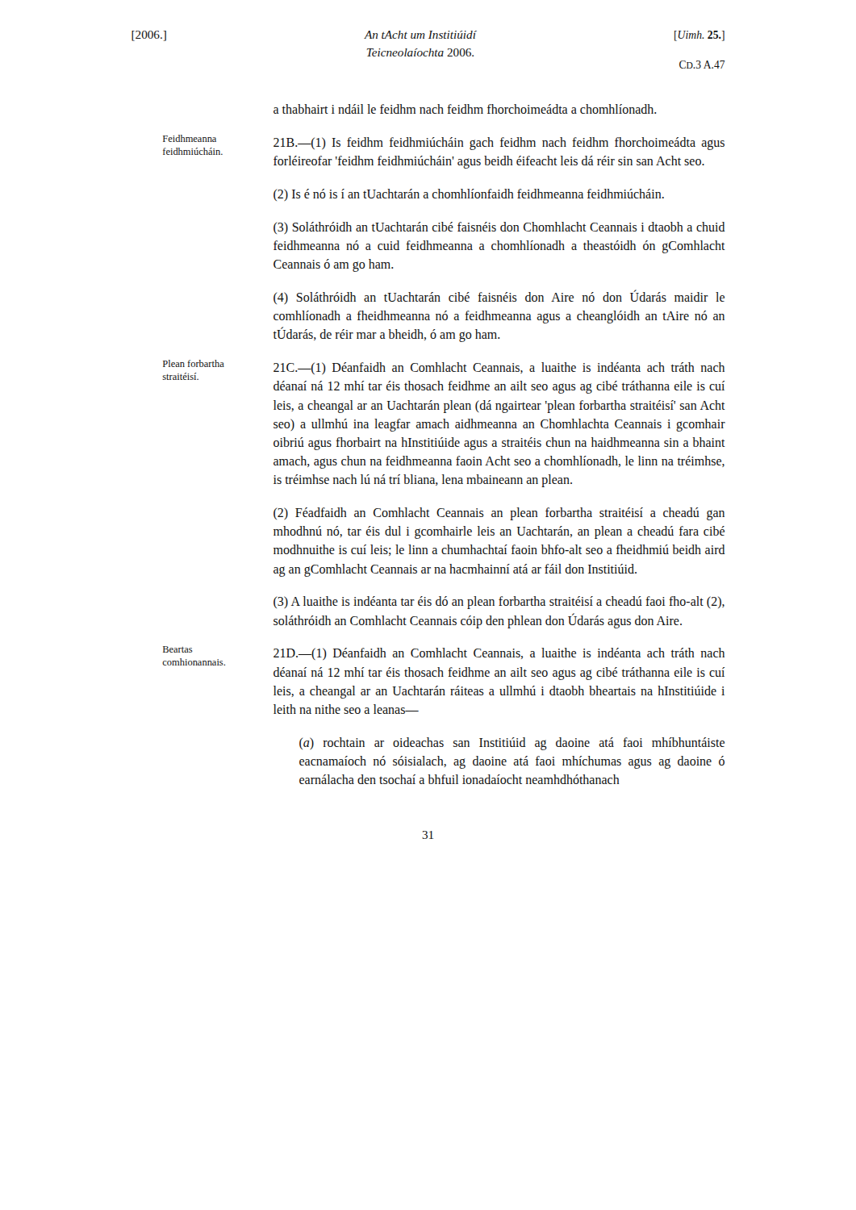[2006.]
An tAcht um Institiúidí
Teicneolaíochta 2006.
[Uimh. 25.]
CD.3 A.47
a thabhairt i ndáil le feidhm nach feidhm fhorchoimeádta a chomhlíonadh.
Feidhmeanna feidhmiúcháin.
21B.—(1) Is feidhm feidhmiúcháin gach feidhm nach feidhm fhorchoimeádta agus forléireofar 'feidhm feidhmiúcháin' agus beidh éifeacht leis dá réir sin san Acht seo.
(2) Is é nó is í an tUachtarán a chomhlíonfaidh feidhmeanna feidhmiúcháin.
(3) Soláthróidh an tUachtarán cibé faisnéis don Chomhlacht Ceannais i dtaobh a chuid feidhmeanna nó a cuid feidhmeanna a chomhlíonadh a theastóidh ón gComhlacht Ceannais ó am go ham.
(4) Soláthróidh an tUachtarán cibé faisnéis don Aire nó don Údarás maidir le comhlíonadh a fheidhmeanna nó a feidhmeanna agus a cheanglóidh an tAire nó an tÚdarás, de réir mar a bheidh, ó am go ham.
Plean forbartha straitéisí.
21C.—(1) Déanfaidh an Comhlacht Ceannais, a luaithe is indéanta ach tráth nach déanaí ná 12 mhí tar éis thosach feidhme an ailt seo agus ag cibé tráthanna eile is cuí leis, a cheangal ar an Uachtarán plean (dá ngairtear 'plean forbartha straitéisí' san Acht seo) a ullmhú ina leagfar amach aidhmeanna an Chomhlachta Ceannais i gcomhair oibriú agus fhorbairt na hInstitiúide agus a straitéis chun na haidhmeanna sin a bhaint amach, agus chun na feidhmeanna faoin Acht seo a chomhlíonadh, le linn na tréimhse, is tréimhse nach lú ná trí bliana, lena mbaineann an plean.
(2) Féadfaidh an Comhlacht Ceannais an plean forbartha straitéisí a cheadú gan mhodhnú nó, tar éis dul i gcomhairle leis an Uachtarán, an plean a cheadú fara cibé modhnuithe is cuí leis; le linn a chumhachtaí faoin bhfo-alt seo a fheidhmiú beidh aird ag an gComhlacht Ceannais ar na hacmhainní atá ar fáil don Institiúid.
(3) A luaithe is indéanta tar éis dó an plean forbartha straitéisí a cheadú faoi fho-alt (2), soláthróidh an Comhlacht Ceannais cóip den phlean don Údarás agus don Aire.
Beartas comhionannais.
21D.—(1) Déanfaidh an Comhlacht Ceannais, a luaithe is indéanta ach tráth nach déanaí ná 12 mhí tar éis thosach feidhme an ailt seo agus ag cibé tráthanna eile is cuí leis, a cheangal ar an Uachtarán ráiteas a ullmhú i dtaobh bheartais na hInstitiúide i leith na nithe seo a leanas—
(a) rochtain ar oideachas san Institiúid ag daoine atá faoi mhíbhuntáiste eacnamaíoch nó sóisialach, ag daoine atá faoi mhíchumas agus ag daoine ó earnálacha den tsochaí a bhfuil ionadaíocht neamhdhóthanach
31